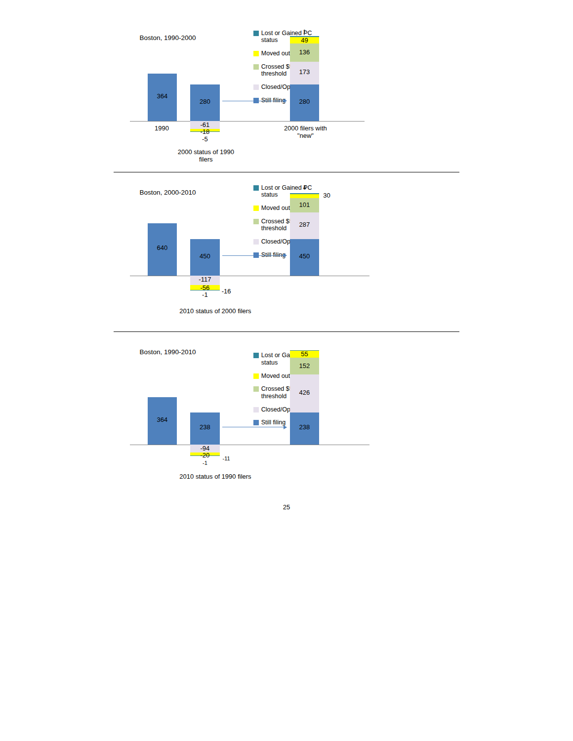Boston, 1990-2000
Lost or Gained PC
status
Moved out/in
Crossed $50,000
threshold
Closed/Opened
Still filing
364
1990
280
-61
-18
-5
2000 status of 1990
filers
280
173
136
49
1
2000 filers with
"new"
Boston, 2000-2010
Lost or Gained PC
status
Moved out/in
Crossed $50,000
threshold
Closed/Opened
Still filing
640
450
-117
-56
-1
-16
2010 status of 2000 filers
450
287
101
4
30
Boston, 1990-2010
Lost or Gained PC
status
Moved out/in
Crossed $50,000
threshold
Closed/Opened
Still filing
364
238
-94
-20
-1
-11
2010 status of 1990 filers
238
426
152
55
25